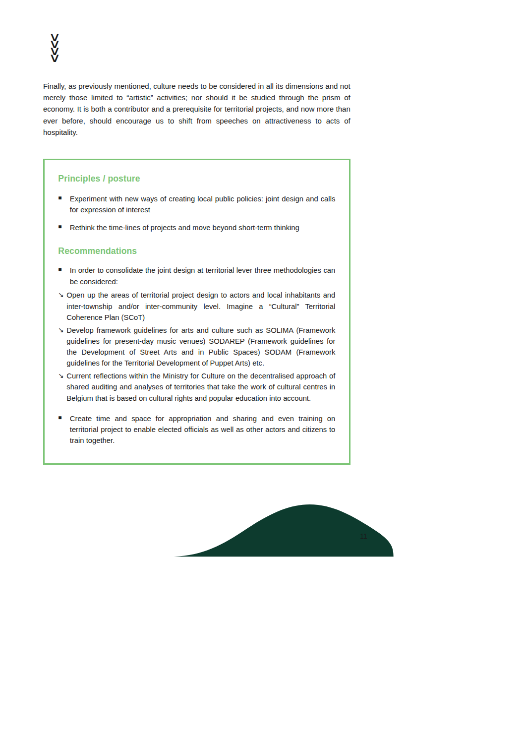∨ ∨ ∨ ∨
Finally, as previously mentioned, culture needs to be considered in all its dimensions and not merely those limited to “artistic” activities; nor should it be studied through the prism of economy. It is both a contributor and a prerequisite for territorial projects, and now more than ever before, should encourage us to shift from speeches on attractiveness to acts of hospitality.
Principles / posture
■ Experiment with new ways of creating local public policies: joint design and calls for expression of interest
■ Rethink the time-lines of projects and move beyond short-term thinking
Recommendations
■ In order to consolidate the joint design at territorial lever three methodologies can be considered:
↘ Open up the areas of territorial project design to actors and local inhabitants and inter-township and/or inter-community level. Imagine a “Cultural” Territorial Coherence Plan (SCoT)
↘ Develop framework guidelines for arts and culture such as SOLIMA (Framework guidelines for present-day music venues) SODAREP (Framework guidelines for the Development of Street Arts and in Public Spaces) SODAM (Framework guidelines for the Territorial Development of Puppet Arts) etc.
↘ Current reflections within the Ministry for Culture on the decentralised approach of shared auditing and analyses of territories that take the work of cultural centres in Belgium that is based on cultural rights and popular education into account.
■ Create time and space for appropriation and sharing and even training on territorial project to enable elected officials as well as other actors and citizens to train together.
11